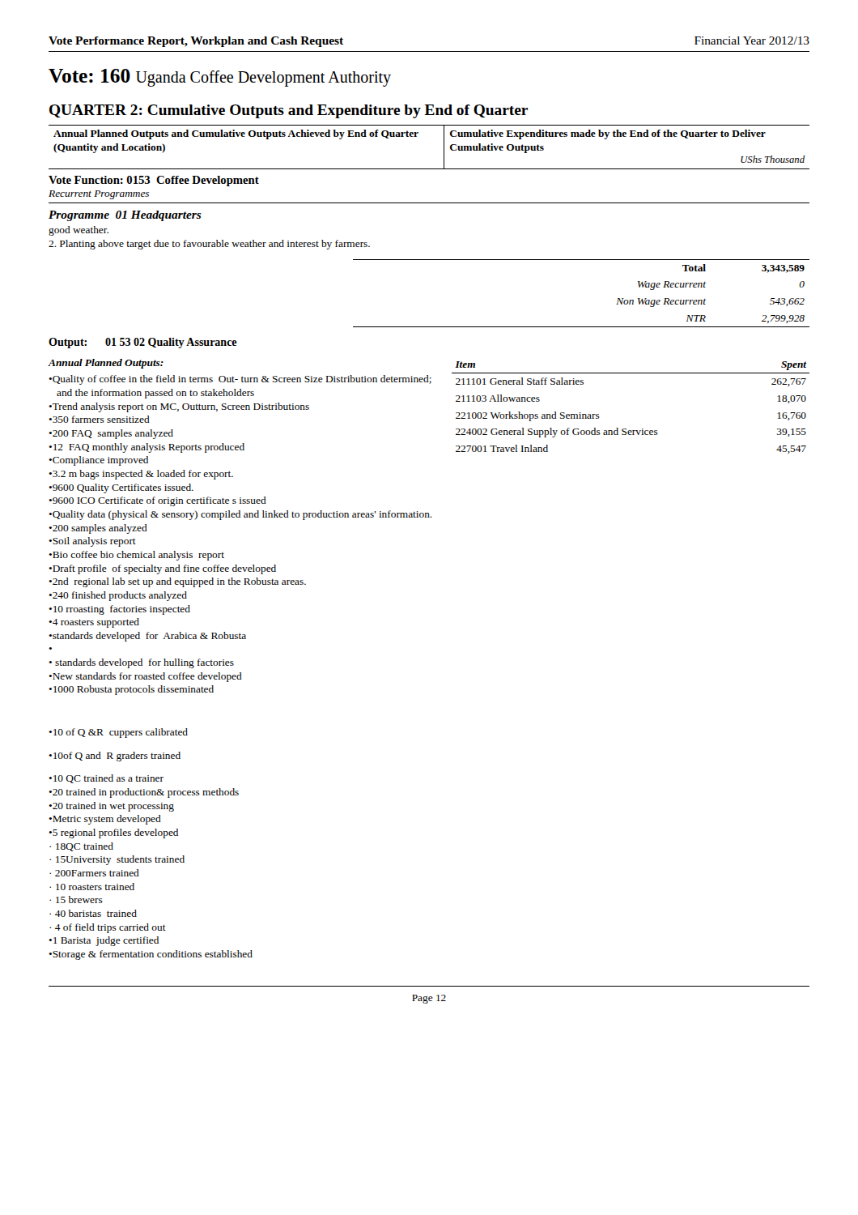Vote Performance Report, Workplan and Cash Request
Financial Year 2012/13
Vote: 160 Uganda Coffee Development Authority
QUARTER 2: Cumulative Outputs and Expenditure by End of Quarter
| Annual Planned Outputs and Cumulative Outputs Achieved by End of Quarter (Quantity and Location) | Cumulative Expenditures made by the End of the Quarter to Deliver Cumulative Outputs UShs Thousand |
Vote Function: 0153 Coffee Development
Recurrent Programmes
Programme 01 Headquarters
good weather.
2. Planting above target due to favourable weather and interest by farmers.
| Total | 3,343,589 |
| Wage Recurrent | 0 |
| Non Wage Recurrent | 543,662 |
| NTR | 2,799,928 |
Output: 01 53 02 Quality Assurance
Annual Planned Outputs:
•Quality of coffee in the field in terms Out- turn & Screen Size Distribution determined; and the information passed on to stakeholders
•Trend analysis report on MC, Outturn, Screen Distributions
•350 farmers sensitized
•200 FAQ samples analyzed
•12 FAQ monthly analysis Reports produced
•Compliance improved
•3.2 m bags inspected & loaded for export.
•9600 Quality Certificates issued.
•9600 ICO Certificate of origin certificate s issued
•Quality data (physical & sensory) compiled and linked to production areas' information.
•200 samples analyzed
•Soil analysis report
•Bio coffee bio chemical analysis report
•Draft profile of specialty and fine coffee developed
•2nd regional lab set up and equipped in the Robusta areas.
•240 finished products analyzed
•10 rroasting factories inspected
•4 roasters supported
•standards developed for Arabica & Robusta
•
• standards developed for hulling factories
•New standards for roasted coffee developed
•1000 Robusta protocols disseminated
•10 of Q &R cuppers calibrated
•10of Q and R graders trained
•10 QC trained as a trainer
•20 trained in production& process methods
•20 trained in wet processing
•Metric system developed
•5 regional profiles developed
· 18QC trained
· 15University students trained
· 200Farmers trained
· 10 roasters trained
· 15 brewers
· 40 baristas trained
· 4 of field trips carried out
•1 Barista judge certified
•Storage & fermentation conditions established
| Item | Spent |
| --- | --- |
| 211101 General Staff Salaries | 262,767 |
| 211103 Allowances | 18,070 |
| 221002 Workshops and Seminars | 16,760 |
| 224002 General Supply of Goods and Services | 39,155 |
| 227001 Travel Inland | 45,547 |
Page 12